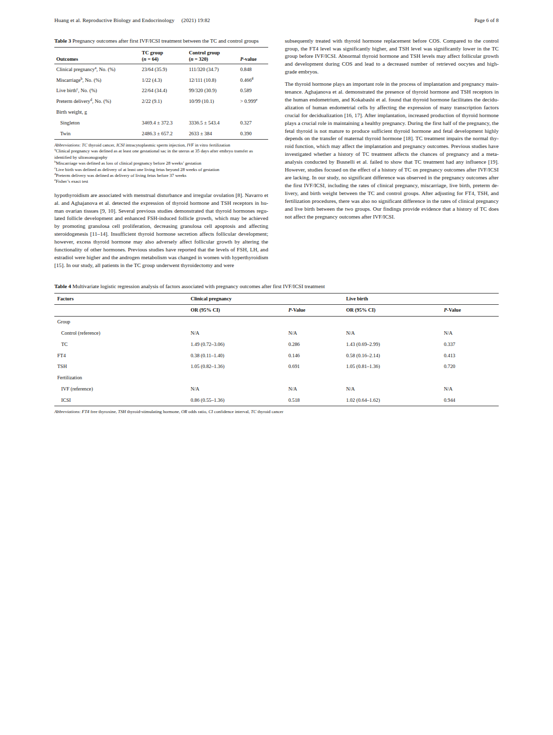Huang et al. Reproductive Biology and Endocrinology (2021) 19:82
Page 6 of 8
Table 3 Pregnancy outcomes after first IVF/ICSI treatment between the TC and control groups
| Outcomes | TC group ( n = 64) | Control group ( n = 320) | P -value |
| --- | --- | --- | --- |
| Clinical pregnancy a , No. (%) | 23/64 (35.9) | 111/320 (34.7) | 0.848 |
| Miscarriage b , No. (%) | 1/22 (4.3) | 12/111 (10.8) | 0.466 # |
| Live birth c , No. (%) | 22/64 (34.4) | 99/320 (30.9) | 0.589 |
| Preterm delivery d , No. (%) | 2/22 (9.1) | 10/99 (10.1) | > 0.999 e |
| Birth weight, g | | | |
| Singleton | 3469.4 ± 372.3 | 3336.5 ± 543.4 | 0.327 |
| Twin | 2486.3 ± 657.2 | 2633 ± 384 | 0.390 |
Abbreviations: TC thyroid cancer, ICSI intracytoplasmic sperm injection, IVF in vitro fertilization
aClinical pregnancy was defined as at least one gestational sac in the uterus at 35 days after embryo transfer as identified by ultrasonography
bMiscarriage was defined as loss of clinical pregnancy before 28 weeks’ gestation
cLive birth was defined as delivery of at least one living fetus beyond 28 weeks of gestation
dPreterm delivery was defined as delivery of living fetus before 37 weeks
eFisher’s exact test
hypothyroidism are associated with menstrual disturbance and irregular ovulation [8]. Navarro et al. and Aghajanova et al. detected the expression of thyroid hormone and TSH receptors in human ovarian tissues [9, 10]. Several previous studies demonstrated that thyroid hormones regulated follicle development and enhanced FSH-induced follicle growth, which may be achieved by promoting granulosa cell proliferation, decreasing granulosa cell apoptosis and affecting steroidogenesis [11–14]. Insufficient thyroid hormone secretion affects follicular development; however, excess thyroid hormone may also adversely affect follicular growth by altering the functionality of other hormones. Previous studies have reported that the levels of FSH, LH, and estradiol were higher and the androgen metabolism was changed in women with hyperthyroidism [15]. In our study, all patients in the TC group underwent thyroidectomy and were
subsequently treated with thyroid hormone replacement before COS. Compared to the control group, the FT4 level was significantly higher, and TSH level was significantly lower in the TC group before IVF/ICSI. Abnormal thyroid hormone and TSH levels may affect follicular growth and development during COS and lead to a decreased number of retrieved oocytes and high-grade embryos.
The thyroid hormone plays an important role in the process of implantation and pregnancy maintenance. Aghajanova et al. demonstrated the presence of thyroid hormone and TSH receptors in the human endometrium, and Kokabashi et al. found that thyroid hormone facilitates the decidualization of human endometrial cells by affecting the expression of many transcription factors crucial for decidualization [16, 17]. After implantation, increased production of thyroid hormone plays a crucial role in maintaining a healthy pregnancy. During the first half of the pregnancy, the fetal thyroid is not mature to produce sufficient thyroid hormone and fetal development highly depends on the transfer of maternal thyroid hormone [18]. TC treatment impairs the normal thyroid function, which may affect the implantation and pregnancy outcomes. Previous studies have investigated whether a history of TC treatment affects the chances of pregnancy and a meta-analysis conducted by Busnelli et al. failed to show that TC treatment had any influence [19]. However, studies focused on the effect of a history of TC on pregnancy outcomes after IVF/ICSI are lacking. In our study, no significant difference was observed in the pregnancy outcomes after the first IVF/ICSI, including the rates of clinical pregnancy, miscarriage, live birth, preterm delivery, and birth weight between the TC and control groups. After adjusting for FT4, TSH, and fertilization procedures, there was also no significant difference in the rates of clinical pregnancy and live birth between the two groups. Our findings provide evidence that a history of TC does not affect the pregnancy outcomes after IVF/ICSI.
Table 4 Multivariate logistic regression analysis of factors associated with pregnancy outcomes after first IVF/ICSI treatment
| Factors | Clinical pregnancy | Live birth |
| --- | --- | --- |
| | OR (95% CI) | P -Value | OR (95% CI) | P -Value |
| Group | | | | |
| Control (reference) | N/A | N/A | N/A | N/A |
| TC | 1.49 (0.72–3.06) | 0.286 | 1.43 (0.69–2.99) | 0.337 |
| FT4 | 0.38 (0.11–1.40) | 0.146 | 0.58 (0.16–2.14) | 0.413 |
| TSH | 1.05 (0.82–1.36) | 0.691 | 1.05 (0.81–1.36) | 0.720 |
| Fertilization | | | | |
| IVF (reference) | N/A | N/A | N/A | N/A |
| ICSI | 0.86 (0.55–1.36) | 0.518 | 1.02 (0.64–1.62) | 0.944 |
Abbreviations: FT4 free thyroxine, TSH thyroid-stimulating hormone, OR odds ratio, CI confidence interval, TC thyroid cancer